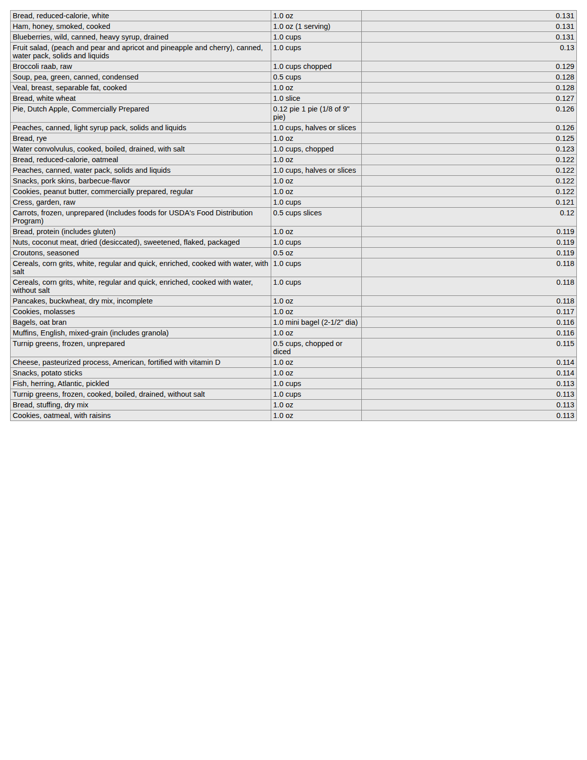| Bread, reduced-calorie, white | 1.0 oz | 0.131 |
| Ham, honey, smoked, cooked | 1.0 oz (1 serving) | 0.131 |
| Blueberries, wild, canned, heavy syrup, drained | 1.0 cups | 0.131 |
| Fruit salad, (peach and pear and apricot and pineapple and cherry), canned, water pack, solids and liquids | 1.0 cups | 0.13 |
| Broccoli raab, raw | 1.0 cups chopped | 0.129 |
| Soup, pea, green, canned, condensed | 0.5 cups | 0.128 |
| Veal, breast, separable fat, cooked | 1.0 oz | 0.128 |
| Bread, white wheat | 1.0 slice | 0.127 |
| Pie, Dutch Apple, Commercially Prepared | 0.12 pie 1 pie (1/8 of 9" pie) | 0.126 |
| Peaches, canned, light syrup pack, solids and liquids | 1.0 cups, halves or slices | 0.126 |
| Bread, rye | 1.0 oz | 0.125 |
| Water convolvulus, cooked, boiled, drained, with salt | 1.0 cups, chopped | 0.123 |
| Bread, reduced-calorie, oatmeal | 1.0 oz | 0.122 |
| Peaches, canned, water pack, solids and liquids | 1.0 cups, halves or slices | 0.122 |
| Snacks, pork skins, barbecue-flavor | 1.0 oz | 0.122 |
| Cookies, peanut butter, commercially prepared, regular | 1.0 oz | 0.122 |
| Cress, garden, raw | 1.0 cups | 0.121 |
| Carrots, frozen, unprepared (Includes foods for USDA's Food Distribution Program) | 0.5 cups slices | 0.12 |
| Bread, protein (includes gluten) | 1.0 oz | 0.119 |
| Nuts, coconut meat, dried (desiccated), sweetened, flaked, packaged | 1.0 cups | 0.119 |
| Croutons, seasoned | 0.5 oz | 0.119 |
| Cereals, corn grits, white, regular and quick, enriched, cooked with water, with salt | 1.0 cups | 0.118 |
| Cereals, corn grits, white, regular and quick, enriched, cooked with water, without salt | 1.0 cups | 0.118 |
| Pancakes, buckwheat, dry mix, incomplete | 1.0 oz | 0.118 |
| Cookies, molasses | 1.0 oz | 0.117 |
| Bagels, oat bran | 1.0 mini bagel (2-1/2" dia) | 0.116 |
| Muffins, English, mixed-grain (includes granola) | 1.0 oz | 0.116 |
| Turnip greens, frozen, unprepared | 0.5 cups, chopped or diced | 0.115 |
| Cheese, pasteurized process, American, fortified with vitamin D | 1.0 oz | 0.114 |
| Snacks, potato sticks | 1.0 oz | 0.114 |
| Fish, herring, Atlantic, pickled | 1.0 cups | 0.113 |
| Turnip greens, frozen, cooked, boiled, drained, without salt | 1.0 cups | 0.113 |
| Bread, stuffing, dry mix | 1.0 oz | 0.113 |
| Cookies, oatmeal, with raisins | 1.0 oz | 0.113 |